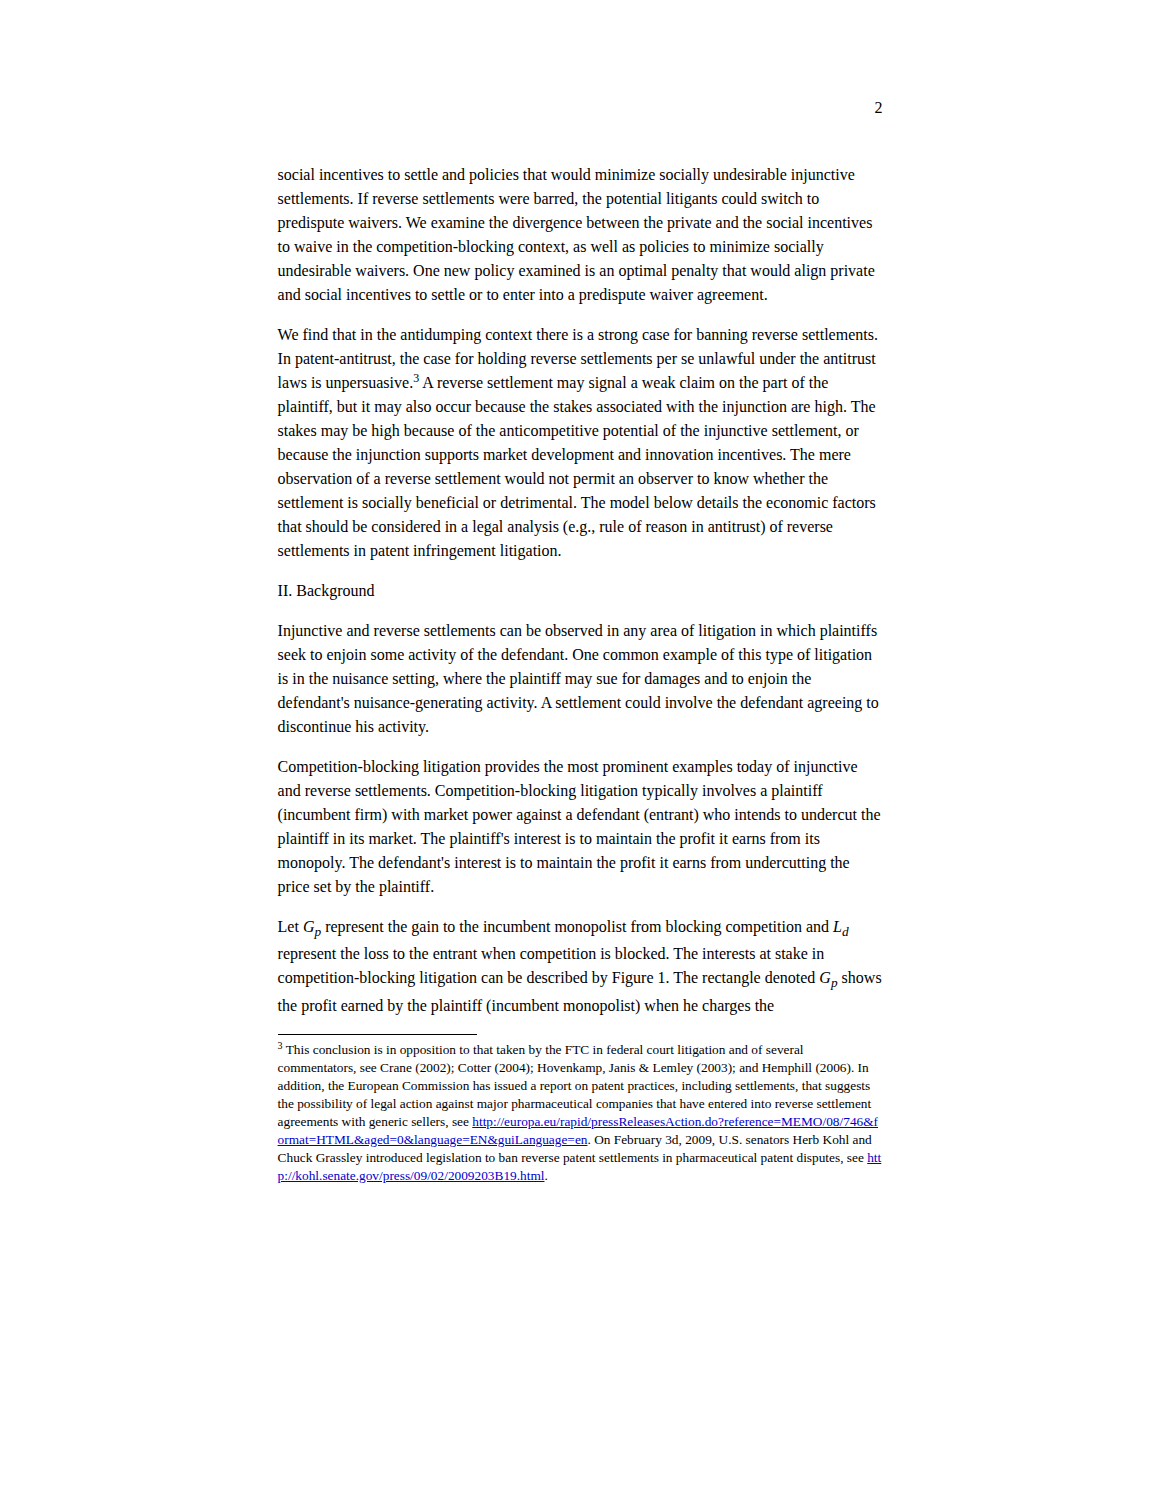2
social incentives to settle and policies that would minimize socially undesirable injunctive settlements. If reverse settlements were barred, the potential litigants could switch to predispute waivers. We examine the divergence between the private and the social incentives to waive in the competition-blocking context, as well as policies to minimize socially undesirable waivers. One new policy examined is an optimal penalty that would align private and social incentives to settle or to enter into a predispute waiver agreement.
We find that in the antidumping context there is a strong case for banning reverse settlements. In patent-antitrust, the case for holding reverse settlements per se unlawful under the antitrust laws is unpersuasive.3 A reverse settlement may signal a weak claim on the part of the plaintiff, but it may also occur because the stakes associated with the injunction are high. The stakes may be high because of the anticompetitive potential of the injunctive settlement, or because the injunction supports market development and innovation incentives. The mere observation of a reverse settlement would not permit an observer to know whether the settlement is socially beneficial or detrimental. The model below details the economic factors that should be considered in a legal analysis (e.g., rule of reason in antitrust) of reverse settlements in patent infringement litigation.
II. Background
Injunctive and reverse settlements can be observed in any area of litigation in which plaintiffs seek to enjoin some activity of the defendant. One common example of this type of litigation is in the nuisance setting, where the plaintiff may sue for damages and to enjoin the defendant's nuisance-generating activity. A settlement could involve the defendant agreeing to discontinue his activity.
Competition-blocking litigation provides the most prominent examples today of injunctive and reverse settlements. Competition-blocking litigation typically involves a plaintiff (incumbent firm) with market power against a defendant (entrant) who intends to undercut the plaintiff in its market. The plaintiff's interest is to maintain the profit it earns from its monopoly. The defendant's interest is to maintain the profit it earns from undercutting the price set by the plaintiff.
Let Gp represent the gain to the incumbent monopolist from blocking competition and Ld represent the loss to the entrant when competition is blocked. The interests at stake in competition-blocking litigation can be described by Figure 1. The rectangle denoted Gp shows the profit earned by the plaintiff (incumbent monopolist) when he charges the
3 This conclusion is in opposition to that taken by the FTC in federal court litigation and of several commentators, see Crane (2002); Cotter (2004); Hovenkamp, Janis & Lemley (2003); and Hemphill (2006). In addition, the European Commission has issued a report on patent practices, including settlements, that suggests the possibility of legal action against major pharmaceutical companies that have entered into reverse settlement agreements with generic sellers, see http://europa.eu/rapid/pressReleasesAction.do?reference=MEMO/08/746&format=HTML&aged=0&language=EN&guiLanguage=en. On February 3d, 2009, U.S. senators Herb Kohl and Chuck Grassley introduced legislation to ban reverse patent settlements in pharmaceutical patent disputes, see http://kohl.senate.gov/press/09/02/2009203B19.html.